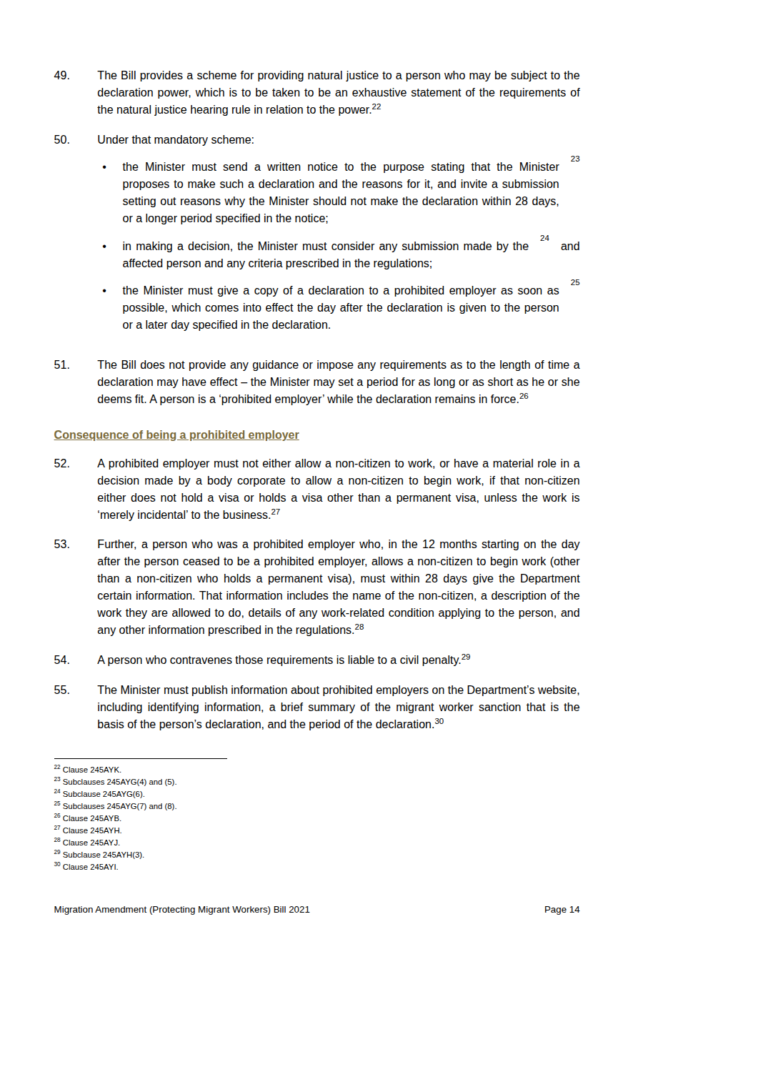49. The Bill provides a scheme for providing natural justice to a person who may be subject to the declaration power, which is to be taken to be an exhaustive statement of the requirements of the natural justice hearing rule in relation to the power.22
50. Under that mandatory scheme:
the Minister must send a written notice to the purpose stating that the Minister proposes to make such a declaration and the reasons for it, and invite a submission setting out reasons why the Minister should not make the declaration within 28 days, or a longer period specified in the notice;23
in making a decision, the Minister must consider any submission made by the affected person and any criteria prescribed in the regulations;24 and
the Minister must give a copy of a declaration to a prohibited employer as soon as possible, which comes into effect the day after the declaration is given to the person or a later day specified in the declaration.25
51. The Bill does not provide any guidance or impose any requirements as to the length of time a declaration may have effect – the Minister may set a period for as long or as short as he or she deems fit. A person is a ‘prohibited employer’ while the declaration remains in force.26
Consequence of being a prohibited employer
52. A prohibited employer must not either allow a non-citizen to work, or have a material role in a decision made by a body corporate to allow a non-citizen to begin work, if that non-citizen either does not hold a visa or holds a visa other than a permanent visa, unless the work is ‘merely incidental’ to the business.27
53. Further, a person who was a prohibited employer who, in the 12 months starting on the day after the person ceased to be a prohibited employer, allows a non-citizen to begin work (other than a non-citizen who holds a permanent visa), must within 28 days give the Department certain information. That information includes the name of the non-citizen, a description of the work they are allowed to do, details of any work-related condition applying to the person, and any other information prescribed in the regulations.28
54. A person who contravenes those requirements is liable to a civil penalty.29
55. The Minister must publish information about prohibited employers on the Department’s website, including identifying information, a brief summary of the migrant worker sanction that is the basis of the person’s declaration, and the period of the declaration.30
22 Clause 245AYK.
23 Subclauses 245AYG(4) and (5).
24 Subclause 245AYG(6).
25 Subclauses 245AYG(7) and (8).
26 Clause 245AYB.
27 Clause 245AYH.
28 Clause 245AYJ.
29 Subclause 245AYH(3).
30 Clause 245AYI.
Migration Amendment (Protecting Migrant Workers) Bill 2021 Page 14